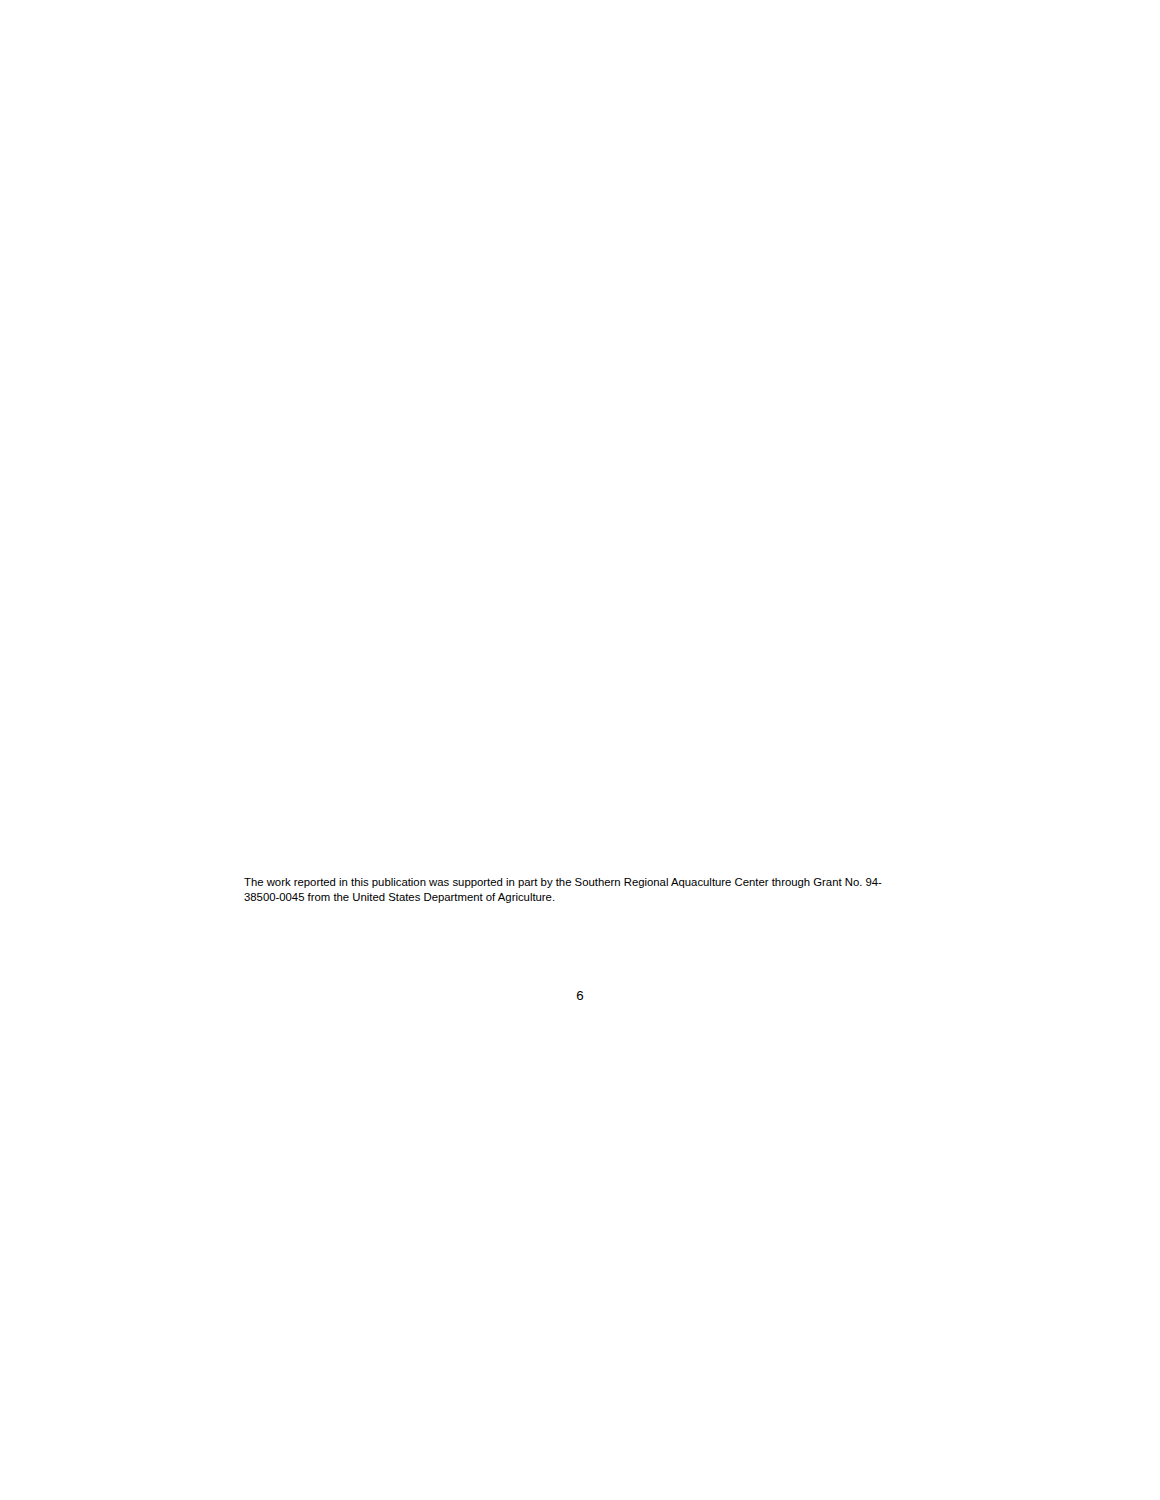The work reported in this publication was supported in part by the Southern Regional Aquaculture Center through Grant No. 94-38500-0045 from the United States Department of Agriculture.
6